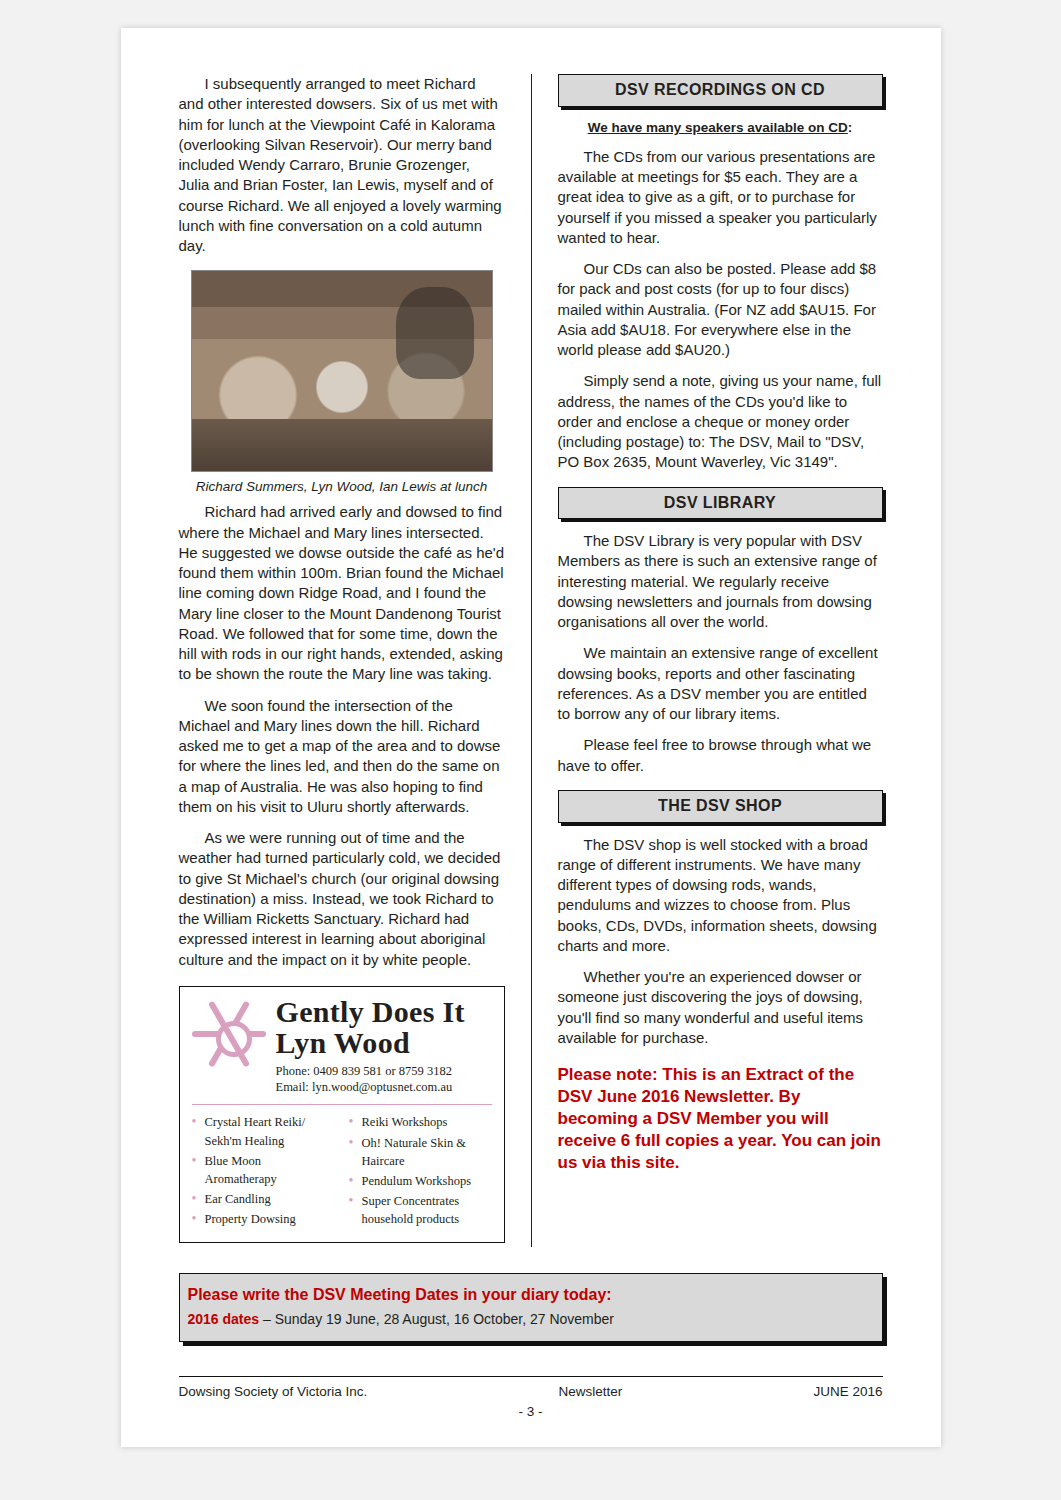I subsequently arranged to meet Richard and other interested dowsers. Six of us met with him for lunch at the Viewpoint Café in Kalorama (overlooking Silvan Reservoir). Our merry band included Wendy Carraro, Brunie Grozenger, Julia and Brian Foster, Ian Lewis, myself and of course Richard. We all enjoyed a lovely warming lunch with fine conversation on a cold autumn day.
Richard Summers, Lyn Wood, Ian Lewis at lunch
Richard had arrived early and dowsed to find where the Michael and Mary lines intersected. He suggested we dowse outside the café as he'd found them within 100m. Brian found the Michael line coming down Ridge Road, and I found the Mary line closer to the Mount Dandenong Tourist Road. We followed that for some time, down the hill with rods in our right hands, extended, asking to be shown the route the Mary line was taking.
We soon found the intersection of the Michael and Mary lines down the hill. Richard asked me to get a map of the area and to dowse for where the lines led, and then do the same on a map of Australia. He was also hoping to find them on his visit to Uluru shortly afterwards.
As we were running out of time and the weather had turned particularly cold, we decided to give St Michael's church (our original dowsing destination) a miss. Instead, we took Richard to the William Ricketts Sanctuary. Richard had expressed interest in learning about aboriginal culture and the impact on it by white people.
Gently Does It
Lyn Wood
Phone: 0409 839 581 or 8759 3182
Email: lyn.wood@optusnet.com.au
Crystal Heart Reiki/
Sekh'm Healing
Blue Moon Aromatherapy
Ear Candling
Property Dowsing
Reiki Workshops
Oh! Naturale Skin & Haircare
Pendulum Workshops
Super Concentrates
household products
DSV RECORDINGS ON CD
We have many speakers available on CD:
The CDs from our various presentations are available at meetings for $5 each. They are a great idea to give as a gift, or to purchase for yourself if you missed a speaker you particularly wanted to hear.
Our CDs can also be posted. Please add $8 for pack and post costs (for up to four discs) mailed within Australia. (For NZ add $AU15. For Asia add $AU18. For everywhere else in the world please add $AU20.)
Simply send a note, giving us your name, full address, the names of the CDs you'd like to order and enclose a cheque or money order (including postage) to: The DSV, Mail to "DSV, PO Box 2635, Mount Waverley, Vic 3149".
DSV LIBRARY
The DSV Library is very popular with DSV Members as there is such an extensive range of interesting material. We regularly receive dowsing newsletters and journals from dowsing organisations all over the world.
We maintain an extensive range of excellent dowsing books, reports and other fascinating references. As a DSV member you are entitled to borrow any of our library items.
Please feel free to browse through what we have to offer.
THE DSV SHOP
The DSV shop is well stocked with a broad range of different instruments. We have many different types of dowsing rods, wands, pendulums and wizzes to choose from. Plus books, CDs, DVDs, information sheets, dowsing charts and more.
Whether you're an experienced dowser or someone just discovering the joys of dowsing, you'll find so many wonderful and useful items available for purchase.
Please note: This is an Extract of the DSV June 2016 Newsletter. By becoming a DSV Member you will receive 6 full copies a year. You can join us via this site.
Please write the DSV Meeting Dates in your diary today:
2016 dates – Sunday 19 June, 28 August, 16 October, 27 November
Dowsing Society of Victoria Inc. Newsletter JUNE 2016
- 3 -